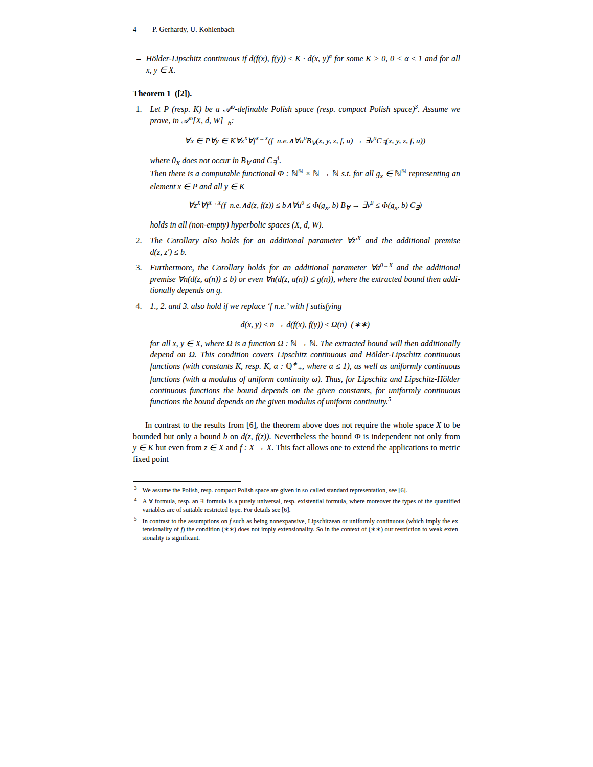4 P. Gerhardy, U. Kohlenbach
Hölder-Lipschitz continuous if d(f(x), f(y)) ≤ K · d(x, y)α for some K > 0, 0 < α ≤ 1 and for all x, y ∈ X.
Theorem 1 ([2]).
Let P (resp. K) be a 𝒜ω-definable Polish space (resp. compact Polish space)3. Assume we prove, in 𝒜ω[X, d, W]−b:
∀x ∈ P∀y ∈ K∀zX∀fX→X(f n.e.∧∀u0B∀(x, y, z, f, u) → ∃v0C∃(x, y, z, f, u))
where 0X does not occur in B∀ and C∃4.
Then there is a computable functional Φ : ℕℕ × ℕ → ℕ s.t. for all gx ∈ ℕℕ representing an element x ∈ P and all y ∈ K
∀zX∀fX→X(f n.e.∧d(z, f(z)) ≤ b∧∀u0 ≤ Φ(gx, b) B∀ → ∃v0 ≤ Φ(gx, b) C∃)
holds in all (non-empty) hyperbolic spaces (X, d, W).
The Corollary also holds for an additional parameter ∀z′X and the additional premise d(z, z′) ≤ b.
Furthermore, the Corollary holds for an additional parameter ∀a0→X and the additional premise ∀n(d(z, a(n)) ≤ b) or even ∀n(d(z, a(n)) ≤ g(n)), where the extracted bound then additionally depends on g.
1., 2. and 3. also hold if we replace ‘f n.e.’ with f satisfying
d(x, y) ≤ n → d(f(x), f(y)) ≤ Ω(n) (∗∗)
for all x, y ∈ X, where Ω is a function Ω : ℕ → ℕ. The extracted bound will then additionally depend on Ω. This condition covers Lipschitz continuous and Hölder-Lipschitz continuous functions (with constants K, resp. K, α : ℚ∗+, where α ≤ 1), as well as uniformly continuous functions (with a modulus of uniform continuity ω). Thus, for Lipschitz and Lipschitz-Hölder continuous functions the bound depends on the given constants, for uniformly continuous functions the bound depends on the given modulus of uniform continuity.5
In contrast to the results from [6], the theorem above does not require the whole space X to be bounded but only a bound b on d(z, f(z)). Nevertheless the bound Φ is independent not only from y ∈ K but even from z ∈ X and f : X → X. This fact allows one to extend the applications to metric fixed point
We assume the Polish, resp. compact Polish space are given in so-called standard representation, see [6].
A ∀-formula, resp. an ∃-formula is a purely universal, resp. existential formula, where moreover the types of the quantified variables are of suitable restricted type. For details see [6].
In contrast to the assumptions on f such as being nonexpansive, Lipschitzean or uniformly continuous (which imply the extensionality of f) the condition (∗∗) does not imply extensionality. So in the context of (∗∗) our restriction to weak extensionality is significant.